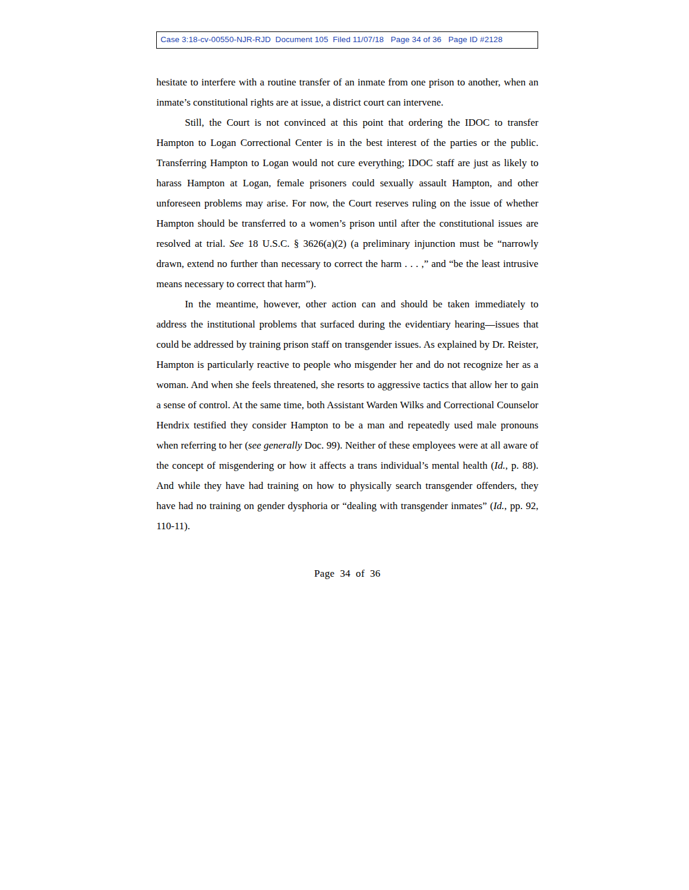Case 3:18-cv-00550-NJR-RJD Document 105 Filed 11/07/18 Page 34 of 36 Page ID #2128
hesitate to interfere with a routine transfer of an inmate from one prison to another, when an inmate’s constitutional rights are at issue, a district court can intervene.
Still, the Court is not convinced at this point that ordering the IDOC to transfer Hampton to Logan Correctional Center is in the best interest of the parties or the public. Transferring Hampton to Logan would not cure everything; IDOC staff are just as likely to harass Hampton at Logan, female prisoners could sexually assault Hampton, and other unforeseen problems may arise. For now, the Court reserves ruling on the issue of whether Hampton should be transferred to a women’s prison until after the constitutional issues are resolved at trial. See 18 U.S.C. § 3626(a)(2) (a preliminary injunction must be “narrowly drawn, extend no further than necessary to correct the harm . . . ,” and “be the least intrusive means necessary to correct that harm”).
In the meantime, however, other action can and should be taken immediately to address the institutional problems that surfaced during the evidentiary hearing—issues that could be addressed by training prison staff on transgender issues. As explained by Dr. Reister, Hampton is particularly reactive to people who misgender her and do not recognize her as a woman. And when she feels threatened, she resorts to aggressive tactics that allow her to gain a sense of control. At the same time, both Assistant Warden Wilks and Correctional Counselor Hendrix testified they consider Hampton to be a man and repeatedly used male pronouns when referring to her (see generally Doc. 99). Neither of these employees were at all aware of the concept of misgendering or how it affects a trans individual’s mental health (Id., p. 88). And while they have had training on how to physically search transgender offenders, they have had no training on gender dysphoria or “dealing with transgender inmates” (Id., pp. 92, 110-11).
Page 34 of 36